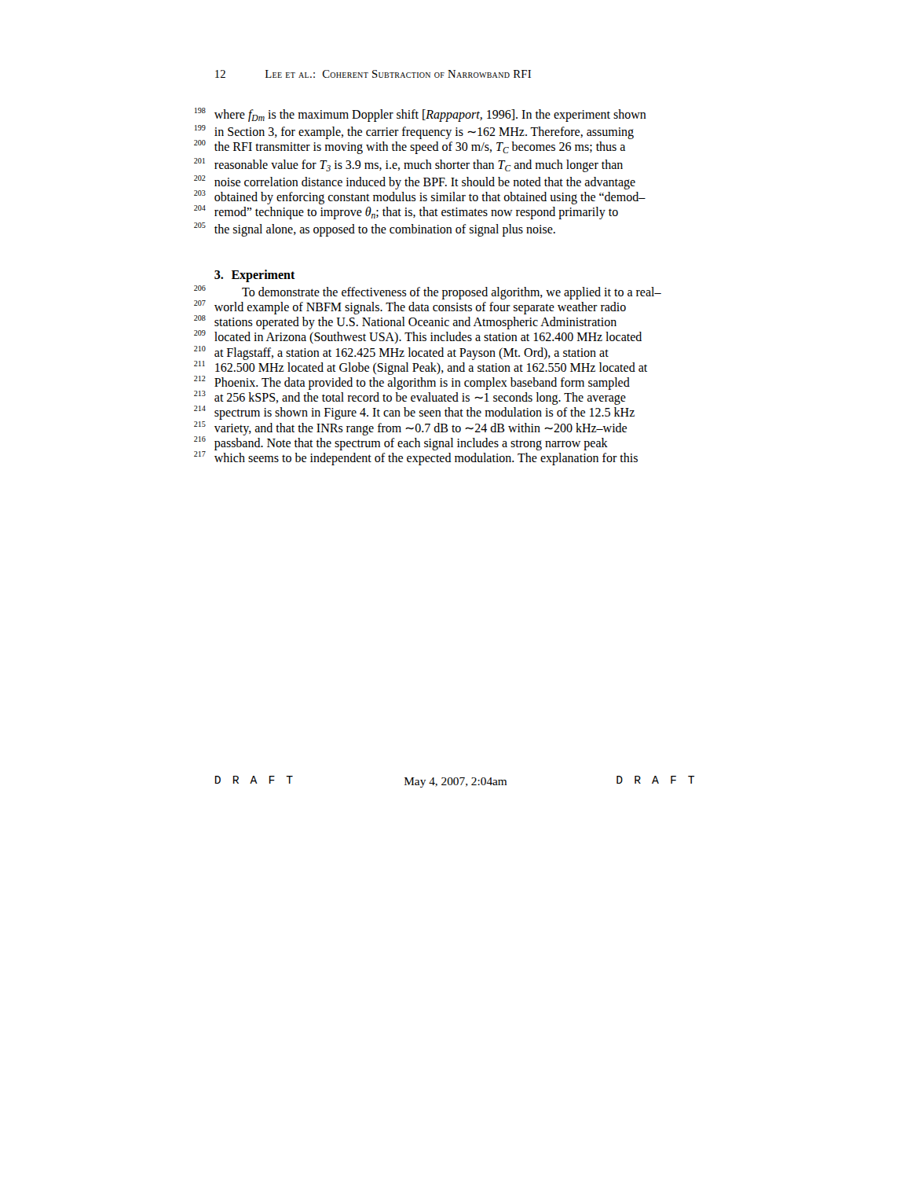12 Lee et al.: Coherent Subtraction of Narrowband RFI
198 where fDm is the maximum Doppler shift [Rappaport, 1996]. In the experiment shown
199 in Section 3, for example, the carrier frequency is ∼162 MHz. Therefore, assuming
200 the RFI transmitter is moving with the speed of 30 m/s, TC becomes 26 ms; thus a
201 reasonable value for T3 is 3.9 ms, i.e, much shorter than TC and much longer than
202 noise correlation distance induced by the BPF. It should be noted that the advantage
203 obtained by enforcing constant modulus is similar to that obtained using the “demod–
204 remod” technique to improve θn; that is, that estimates now respond primarily to
205 the signal alone, as opposed to the combination of signal plus noise.
3. Experiment
206 To demonstrate the effectiveness of the proposed algorithm, we applied it to a real–
207 world example of NBFM signals. The data consists of four separate weather radio
208 stations operated by the U.S. National Oceanic and Atmospheric Administration
209 located in Arizona (Southwest USA). This includes a station at 162.400 MHz located
210 at Flagstaff, a station at 162.425 MHz located at Payson (Mt. Ord), a station at
211162.500 MHz located at Globe (Signal Peak), and a station at 162.550 MHz located at
212 Phoenix. The data provided to the algorithm is in complex baseband form sampled
213 at 256 kSPS, and the total record to be evaluated is ∼1 seconds long. The average
214 spectrum is shown in Figure 4. It can be seen that the modulation is of the 12.5 kHz
215 variety, and that the INRs range from ∼0.7 dB to ∼24 dB within ∼200 kHz–wide
216 passband. Note that the spectrum of each signal includes a strong narrow peak
217 which seems to be independent of the expected modulation. The explanation for this
D R A F T May 4, 2007, 2:04am D R A F T